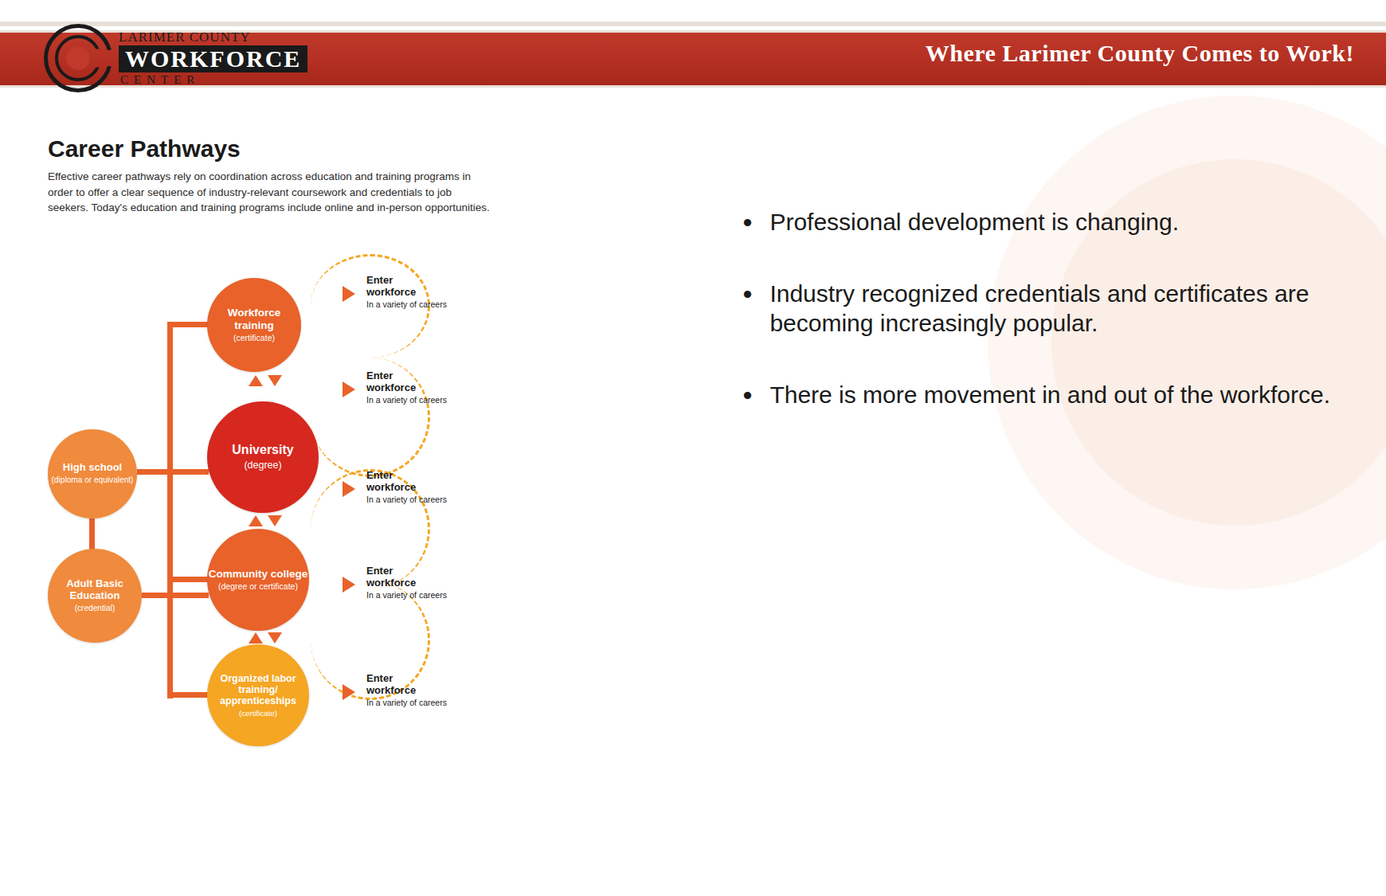Where Larimer County Comes to Work!
LARIMER COUNTY
WORKFORCE
CENTER
Career Pathways
Effective career pathways rely on coordination across education and training programs in order to offer a clear sequence of industry-relevant coursework and credentials to job seekers. Today's education and training programs include online and in-person opportunities.
High school(diploma or equivalent)
Adult Basic Education(credential)
Workforce training(certificate)
University(degree)
Community college(degree or certificate)
Organized labor training/ apprenticeships(certificate)
Enter
workforceIn a variety of careers
Enter
workforceIn a variety of careers
Enter
workforceIn a variety of careers
Enter
workforceIn a variety of careers
Enter
workforceIn a variety of careers
Professional development is changing.
Industry recognized credentials and certificates are becoming increasingly popular.
There is more movement in and out of the workforce.